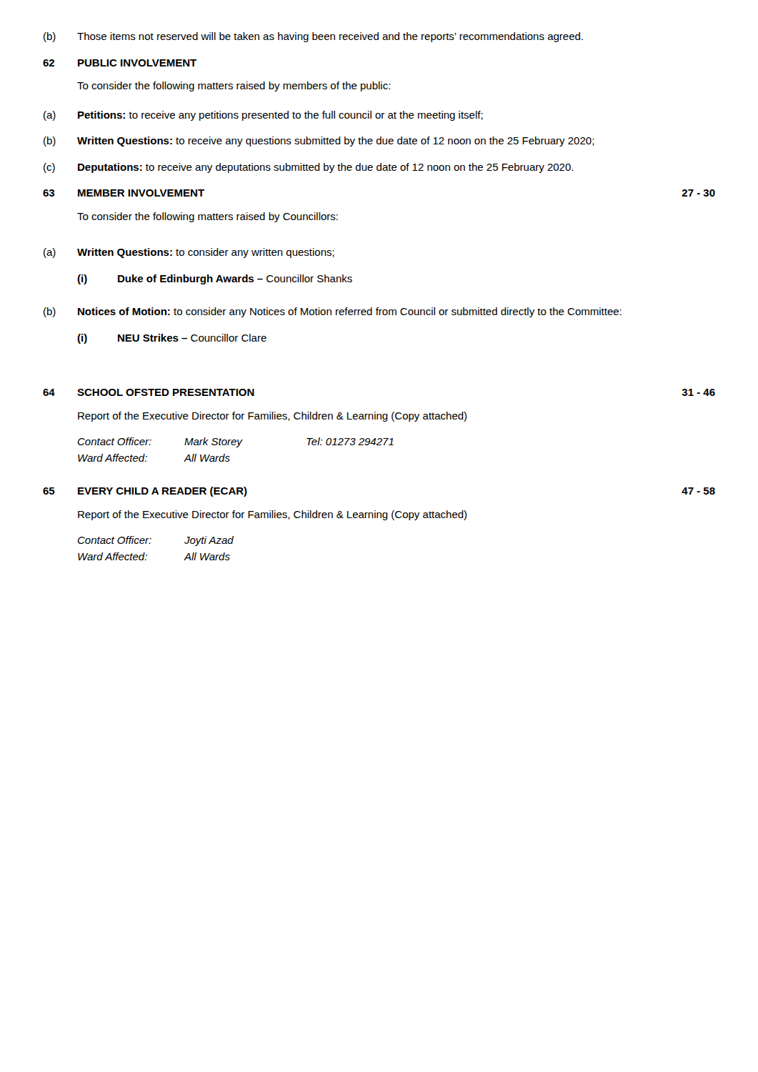(b)
Those items not reserved will be taken as having been received and the reports’ recommendations agreed.
62
Public Involvement
To consider the following matters raised by members of the public:
(a)
Petitions: to receive any petitions presented to the full council or at the meeting itself;
(b)
Written Questions: to receive any questions submitted by the due date of 12 noon on the 25 February 2020;
(c)
Deputations: to receive any deputations submitted by the due date of 12 noon on the 25 February 2020.
63
Member Involvement
27 - 30
To consider the following matters raised by Councillors:
(a)
Written Questions: to consider any written questions;
(i)
Duke of Edinburgh Awards – Councillor Shanks
(b)
Notices of Motion: to consider any Notices of Motion referred from Council or submitted directly to the Committee:
(i)
NEU Strikes – Councillor Clare
64
School Ofsted Presentation
31 - 46
Report of the Executive Director for Families, Children & Learning (Copy attached)
Contact Officer: Mark Storey Tel: 01273 294271 Ward Affected: All Wards
65
Every Child a Reader (ECaR)
47 - 58
Report of the Executive Director for Families, Children & Learning (Copy attached)
Contact Officer: Joyti Azad Ward Affected: All Wards